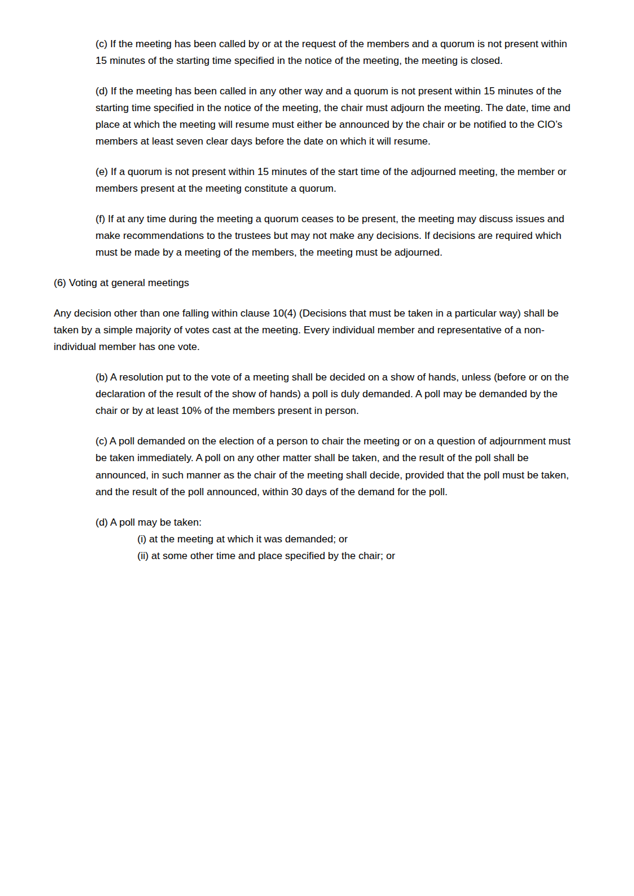(c) If the meeting has been called by or at the request of the members and a quorum is not present within 15 minutes of the starting time specified in the notice of the meeting, the meeting is closed.
(d) If the meeting has been called in any other way and a quorum is not present within 15 minutes of the starting time specified in the notice of the meeting, the chair must adjourn the meeting. The date, time and place at which the meeting will resume must either be announced by the chair or be notified to the CIO’s members at least seven clear days before the date on which it will resume.
(e) If a quorum is not present within 15 minutes of the start time of the adjourned meeting, the member or members present at the meeting constitute a quorum.
(f) If at any time during the meeting a quorum ceases to be present, the meeting may discuss issues and make recommendations to the trustees but may not make any decisions. If decisions are required which must be made by a meeting of the members, the meeting must be adjourned.
(6) Voting at general meetings
Any decision other than one falling within clause 10(4) (Decisions that must be taken in a particular way) shall be taken by a simple majority of votes cast at the meeting. Every individual member and representative of a non-individual member has one vote.
(b) A resolution put to the vote of a meeting shall be decided on a show of hands, unless (before or on the declaration of the result of the show of hands) a poll is duly demanded. A poll may be demanded by the chair or by at least 10% of the members present in person.
(c) A poll demanded on the election of a person to chair the meeting or on a question of adjournment must be taken immediately. A poll on any other matter shall be taken, and the result of the poll shall be announced, in such manner as the chair of the meeting shall decide, provided that the poll must be taken, and the result of the poll announced, within 30 days of the demand for the poll.
(d) A poll may be taken:
(i) at the meeting at which it was demanded; or
(ii) at some other time and place specified by the chair; or